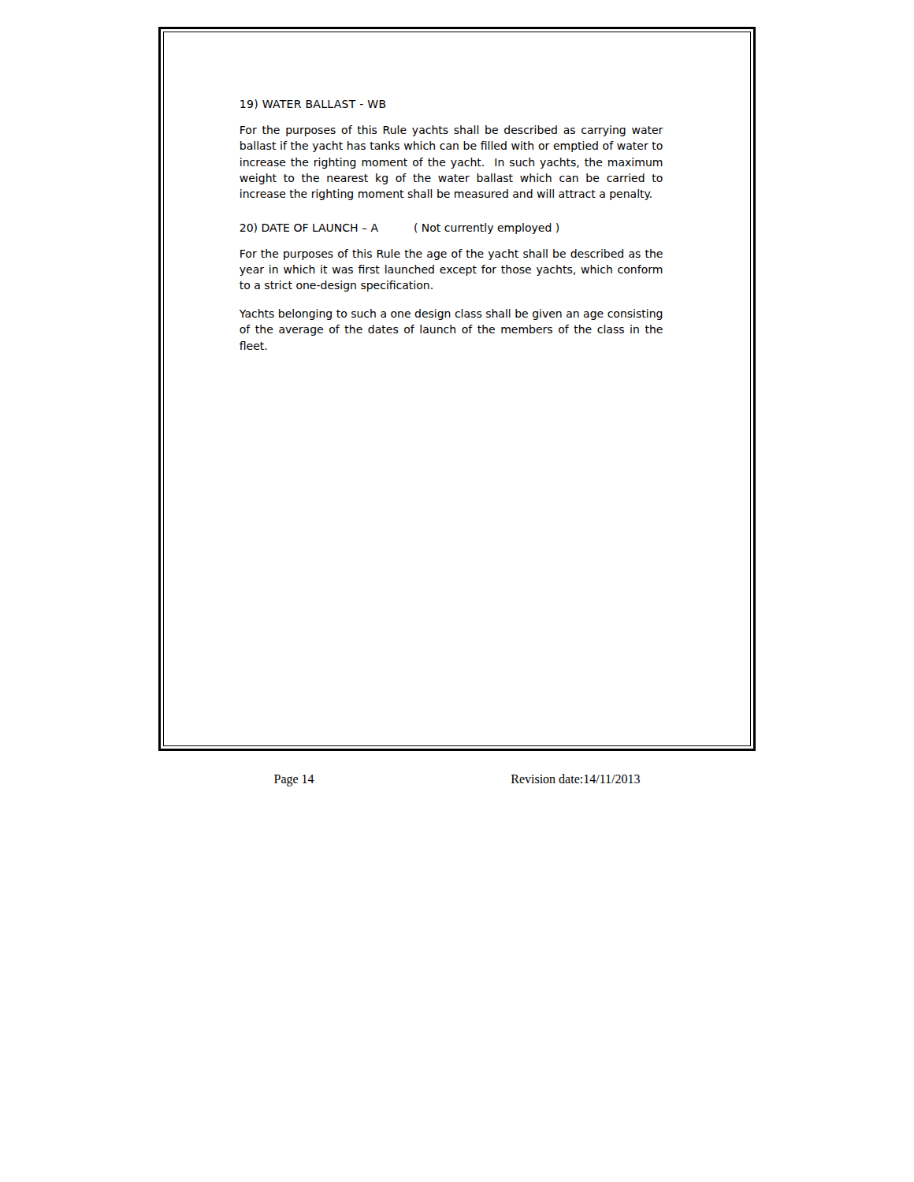19) WATER BALLAST - WB
For the purposes of this Rule yachts shall be described as carrying water ballast if the yacht has tanks which can be filled with or emptied of water to increase the righting moment of the yacht. In such yachts, the maximum weight to the nearest kg of the water ballast which can be carried to increase the righting moment shall be measured and will attract a penalty.
20) DATE OF LAUNCH – A ( Not currently employed )
For the purposes of this Rule the age of the yacht shall be described as the year in which it was first launched except for those yachts, which conform to a strict one-design specification.
Yachts belonging to such a one design class shall be given an age consisting of the average of the dates of launch of the members of the class in the fleet.
Page 14 Revision date:14/11/2013